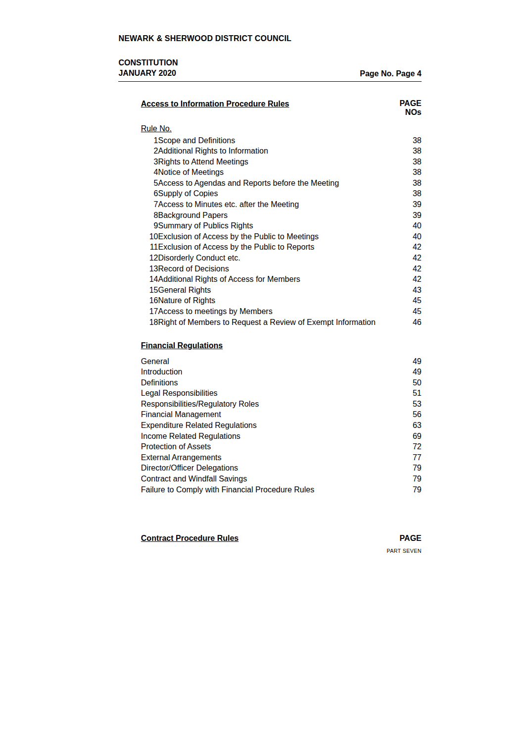NEWARK & SHERWOOD DISTRICT COUNCIL
CONSTITUTION
JANUARY 2020
Page No. Page 4
Access to Information Procedure Rules
PAGE
NOs
Rule No.
| 1 | Scope and Definitions | 38 |
| 2 | Additional Rights to Information | 38 |
| 3 | Rights to Attend Meetings | 38 |
| 4 | Notice of Meetings | 38 |
| 5 | Access to Agendas and Reports before the Meeting | 38 |
| 6 | Supply of Copies | 38 |
| 7 | Access to Minutes etc. after the Meeting | 39 |
| 8 | Background Papers | 39 |
| 9 | Summary of Publics Rights | 40 |
| 10 | Exclusion of Access by the Public to Meetings | 40 |
| 11 | Exclusion of Access by the Public to Reports | 42 |
| 12 | Disorderly Conduct etc. | 42 |
| 13 | Record of Decisions | 42 |
| 14 | Additional Rights of Access for Members | 42 |
| 15 | General Rights | 43 |
| 16 | Nature of Rights | 45 |
| 17 | Access to meetings by Members | 45 |
| 18 | Right of Members to Request a Review of Exempt Information | 46 |
Financial Regulations
| General | 49 |
| Introduction | 49 |
| Definitions | 50 |
| Legal Responsibilities | 51 |
| Responsibilities/Regulatory Roles | 53 |
| Financial Management | 56 |
| Expenditure Related Regulations | 63 |
| Income Related Regulations | 69 |
| Protection of Assets | 72 |
| External Arrangements | 77 |
| Director/Officer Delegations | 79 |
| Contract and Windfall Savings | 79 |
| Failure to Comply with Financial Procedure Rules | 79 |
Contract Procedure Rules
PAGE
PART SEVEN